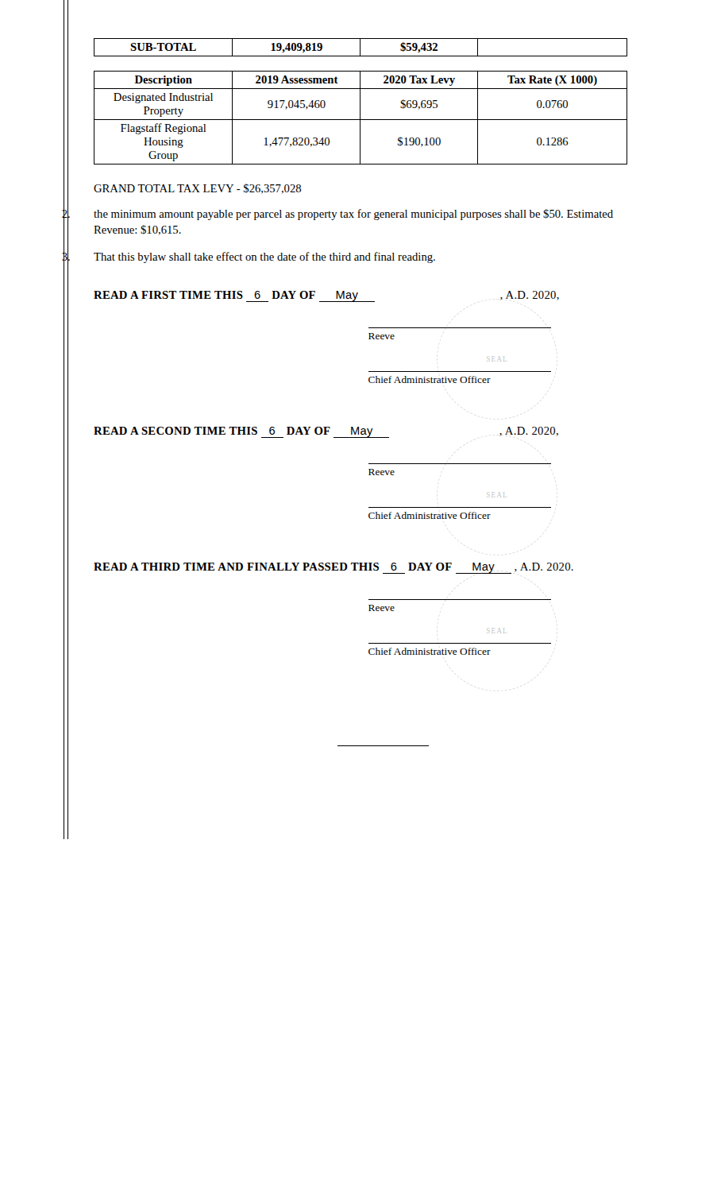| SUB-TOTAL | 19,409,819 | $59,432 | |
| Description | 2019 Assessment | 2020 Tax Levy | Tax Rate (X 1000) |
| --- | --- | --- | --- |
| Designated Industrial Property | 917,045,460 | $69,695 | 0.0760 |
| Flagstaff Regional Housing Group | 1,477,820,340 | $190,100 | 0.1286 |
GRAND TOTAL TAX LEVY - $26,357,028
2. the minimum amount payable per parcel as property tax for general municipal purposes shall be $50. Estimated Revenue: $10,615.
3. That this bylaw shall take effect on the date of the third and final reading.
READ A FIRST TIME THIS 6 DAY OF May , A.D. 2020,
SEAL
Reeve
Chief Administrative Officer
READ A SECOND TIME THIS 6 DAY OF May , A.D. 2020,
SEAL
Reeve
Chief Administrative Officer
READ A THIRD TIME AND FINALLY PASSED THIS 6 DAY OF May , A.D. 2020.
SEAL
Reeve
Chief Administrative Officer